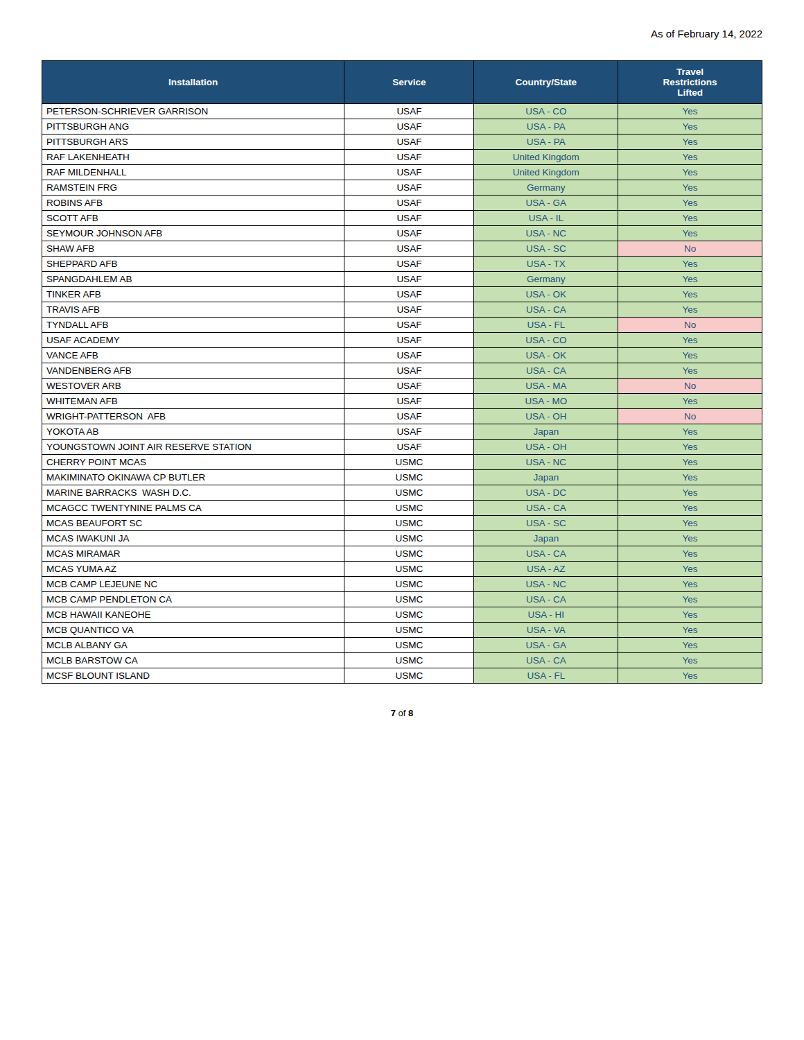As of February 14, 2022
| Installation | Service | Country/State | Travel Restrictions Lifted |
| --- | --- | --- | --- |
| PETERSON-SCHRIEVER GARRISON | USAF | USA - CO | Yes |
| PITTSBURGH ANG | USAF | USA - PA | Yes |
| PITTSBURGH ARS | USAF | USA - PA | Yes |
| RAF LAKENHEATH | USAF | United Kingdom | Yes |
| RAF MILDENHALL | USAF | United Kingdom | Yes |
| RAMSTEIN FRG | USAF | Germany | Yes |
| ROBINS AFB | USAF | USA - GA | Yes |
| SCOTT AFB | USAF | USA - IL | Yes |
| SEYMOUR JOHNSON AFB | USAF | USA - NC | Yes |
| SHAW AFB | USAF | USA - SC | No |
| SHEPPARD AFB | USAF | USA - TX | Yes |
| SPANGDAHLEM AB | USAF | Germany | Yes |
| TINKER AFB | USAF | USA - OK | Yes |
| TRAVIS AFB | USAF | USA - CA | Yes |
| TYNDALL AFB | USAF | USA - FL | No |
| USAF ACADEMY | USAF | USA - CO | Yes |
| VANCE AFB | USAF | USA - OK | Yes |
| VANDENBERG AFB | USAF | USA - CA | Yes |
| WESTOVER ARB | USAF | USA - MA | No |
| WHITEMAN AFB | USAF | USA - MO | Yes |
| WRIGHT-PATTERSON AFB | USAF | USA - OH | No |
| YOKOTA AB | USAF | Japan | Yes |
| YOUNGSTOWN JOINT AIR RESERVE STATION | USAF | USA - OH | Yes |
| CHERRY POINT MCAS | USMC | USA - NC | Yes |
| MAKIMINATO OKINAWA CP BUTLER | USMC | Japan | Yes |
| MARINE BARRACKS WASH D.C. | USMC | USA - DC | Yes |
| MCAGCC TWENTYNINE PALMS CA | USMC | USA - CA | Yes |
| MCAS BEAUFORT SC | USMC | USA - SC | Yes |
| MCAS IWAKUNI JA | USMC | Japan | Yes |
| MCAS MIRAMAR | USMC | USA - CA | Yes |
| MCAS YUMA AZ | USMC | USA - AZ | Yes |
| MCB CAMP LEJEUNE NC | USMC | USA - NC | Yes |
| MCB CAMP PENDLETON CA | USMC | USA - CA | Yes |
| MCB HAWAII KANEOHE | USMC | USA - HI | Yes |
| MCB QUANTICO VA | USMC | USA - VA | Yes |
| MCLB ALBANY GA | USMC | USA - GA | Yes |
| MCLB BARSTOW CA | USMC | USA - CA | Yes |
| MCSF BLOUNT ISLAND | USMC | USA - FL | Yes |
7 of 8